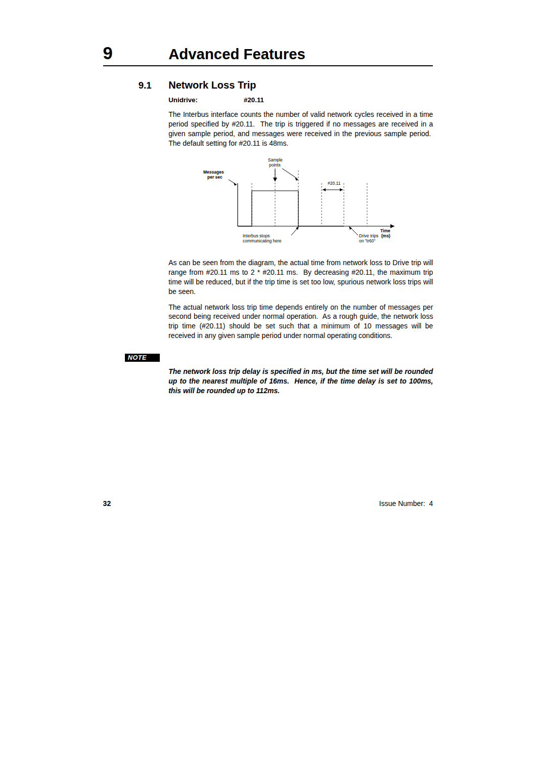9
Advanced Features
9.1
Network Loss Trip
Unidrive:#20.11
The Interbus interface counts the number of valid network cycles received in a time period specified by #20.11. The trip is triggered if no messages are received in a given sample period, and messages were received in the previous sample period. The default setting for #20.11 is 48ms.
Sample points Messages per sec Time (ms) #20.11 Interbus stops communicating here Drive trips on "tr60"
As can be seen from the diagram, the actual time from network loss to Drive trip will range from #20.11 ms to 2 * #20.11 ms. By decreasing #20.11, the maximum trip time will be reduced, but if the trip time is set too low, spurious network loss trips will be seen.
The actual network loss trip time depends entirely on the number of messages per second being received under normal operation. As a rough guide, the network loss trip time (#20.11) should be set such that a minimum of 10 messages will be received in any given sample period under normal operating conditions.
NOTE
The network loss trip delay is specified in ms, but the time set will be rounded up to the nearest multiple of 16ms. Hence, if the time delay is set to 100ms, this will be rounded up to 112ms.
32
Issue Number: 4